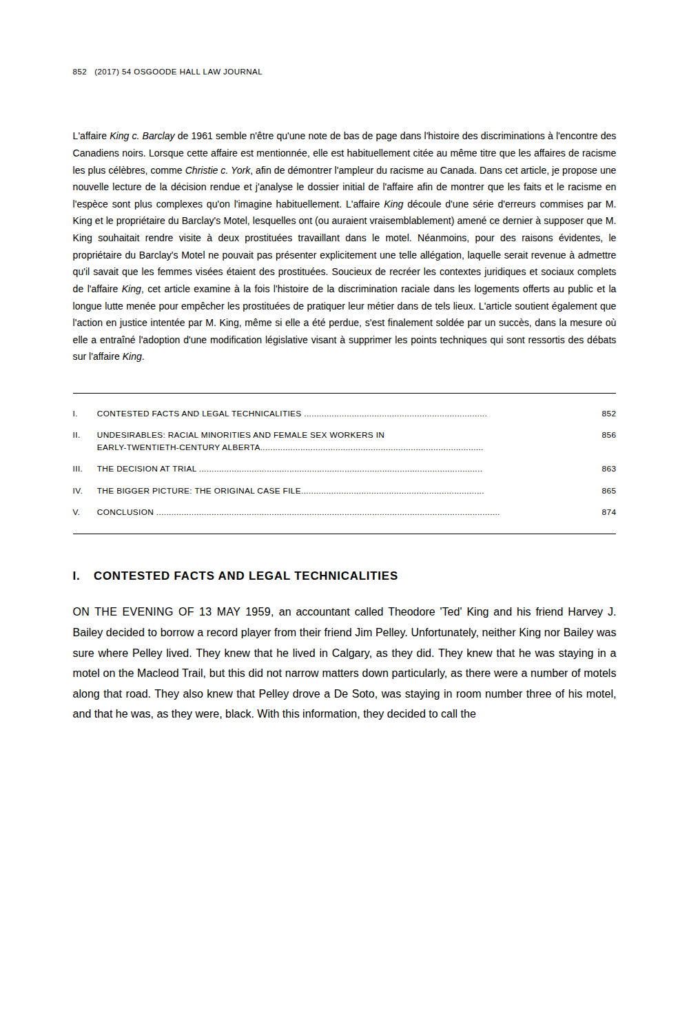852 (2017) 54 OSGOODE HALL LAW JOURNAL
L'affaire King c. Barclay de 1961 semble n'être qu'une note de bas de page dans l'histoire des discriminations à l'encontre des Canadiens noirs. Lorsque cette affaire est mentionnée, elle est habituellement citée au même titre que les affaires de racisme les plus célèbres, comme Christie c. York, afin de démontrer l'ampleur du racisme au Canada. Dans cet article, je propose une nouvelle lecture de la décision rendue et j'analyse le dossier initial de l'affaire afin de montrer que les faits et le racisme en l'espèce sont plus complexes qu'on l'imagine habituellement. L'affaire King découle d'une série d'erreurs commises par M. King et le propriétaire du Barclay's Motel, lesquelles ont (ou auraient vraisemblablement) amené ce dernier à supposer que M. King souhaitait rendre visite à deux prostituées travaillant dans le motel. Néanmoins, pour des raisons évidentes, le propriétaire du Barclay's Motel ne pouvait pas présenter explicitement une telle allégation, laquelle serait revenue à admettre qu'il savait que les femmes visées étaient des prostituées. Soucieux de recréer les contextes juridiques et sociaux complets de l'affaire King, cet article examine à la fois l'histoire de la discrimination raciale dans les logements offerts au public et la longue lutte menée pour empêcher les prostituées de pratiquer leur métier dans de tels lieux. L'article soutient également que l'action en justice intentée par M. King, même si elle a été perdue, s'est finalement soldée par un succès, dans la mesure où elle a entraîné l'adoption d'une modification législative visant à supprimer les points techniques qui sont ressortis des débats sur l'affaire King.
| I. | CONTESTED FACTS AND LEGAL TECHNICALITIES ......................................................................... | 852 |
| II. | UNDESIRABLES: RACIAL MINORITIES AND FEMALE SEX WORKERS IN EARLY-TWENTIETH-CENTURY ALBERTA ......................................................................................... | 856 |
| III. | THE DECISION AT TRIAL ................................................................................................................. | 863 |
| IV. | THE BIGGER PICTURE: THE ORIGINAL CASE FILE ......................................................................... | 865 |
| V. | CONCLUSION ......................................................................................................................................... | 874 |
I. CONTESTED FACTS AND LEGAL TECHNICALITIES
ON THE EVENING OF 13 MAY 1959, an accountant called Theodore 'Ted' King and his friend Harvey J. Bailey decided to borrow a record player from their friend Jim Pelley. Unfortunately, neither King nor Bailey was sure where Pelley lived. They knew that he lived in Calgary, as they did. They knew that he was staying in a motel on the Macleod Trail, but this did not narrow matters down particularly, as there were a number of motels along that road. They also knew that Pelley drove a De Soto, was staying in room number three of his motel, and that he was, as they were, black. With this information, they decided to call the